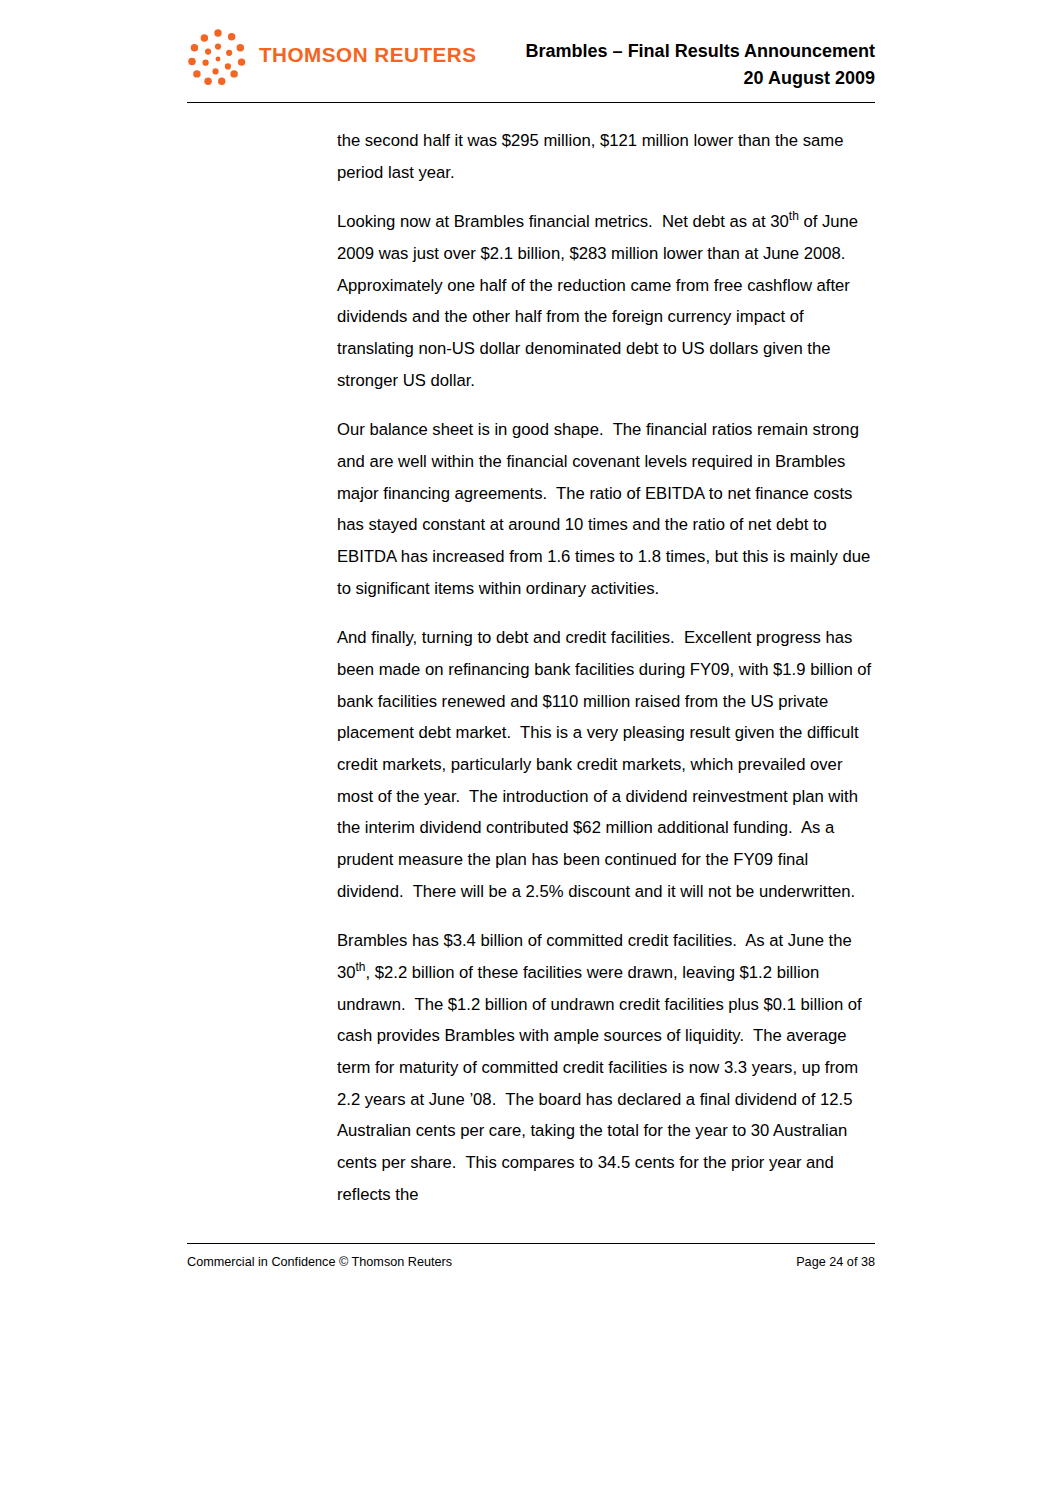THOMSON REUTERS
Brambles – Final Results Announcement
20 August 2009
the second half it was $295 million, $121 million lower than the same period last year.
Looking now at Brambles financial metrics. Net debt as at 30th of June 2009 was just over $2.1 billion, $283 million lower than at June 2008. Approximately one half of the reduction came from free cashflow after dividends and the other half from the foreign currency impact of translating non-US dollar denominated debt to US dollars given the stronger US dollar.
Our balance sheet is in good shape. The financial ratios remain strong and are well within the financial covenant levels required in Brambles major financing agreements. The ratio of EBITDA to net finance costs has stayed constant at around 10 times and the ratio of net debt to EBITDA has increased from 1.6 times to 1.8 times, but this is mainly due to significant items within ordinary activities.
And finally, turning to debt and credit facilities. Excellent progress has been made on refinancing bank facilities during FY09, with $1.9 billion of bank facilities renewed and $110 million raised from the US private placement debt market. This is a very pleasing result given the difficult credit markets, particularly bank credit markets, which prevailed over most of the year. The introduction of a dividend reinvestment plan with the interim dividend contributed $62 million additional funding. As a prudent measure the plan has been continued for the FY09 final dividend. There will be a 2.5% discount and it will not be underwritten.
Brambles has $3.4 billion of committed credit facilities. As at June the 30th, $2.2 billion of these facilities were drawn, leaving $1.2 billion undrawn. The $1.2 billion of undrawn credit facilities plus $0.1 billion of cash provides Brambles with ample sources of liquidity. The average term for maturity of committed credit facilities is now 3.3 years, up from 2.2 years at June ’08. The board has declared a final dividend of 12.5 Australian cents per care, taking the total for the year to 30 Australian cents per share. This compares to 34.5 cents for the prior year and reflects the
Commercial in Confidence © Thomson Reuters Page 24 of 38